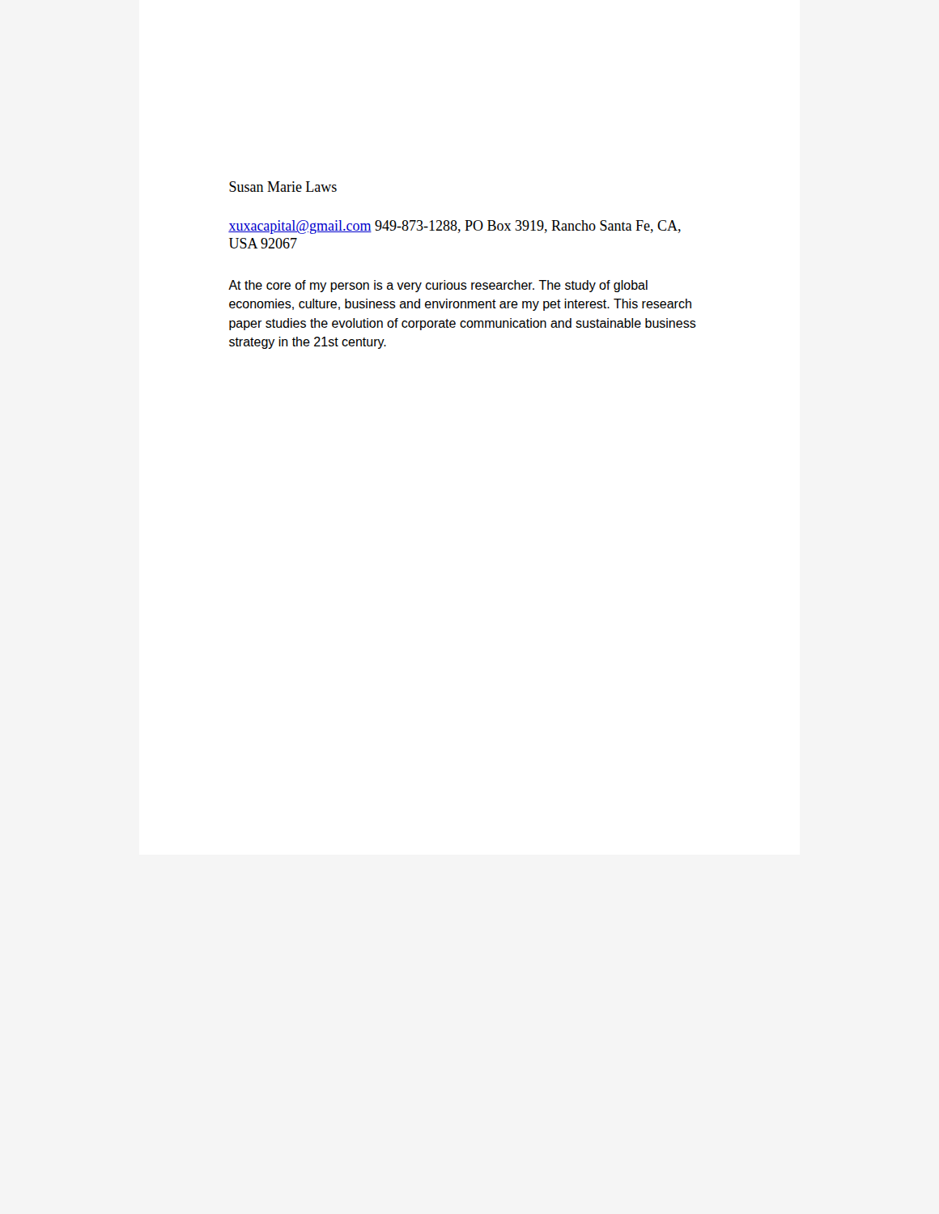Susan Marie Laws
xuxacapital@gmail.com 949-873-1288, PO Box 3919, Rancho Santa Fe, CA, USA 92067
At the core of my person is a very curious researcher. The study of global economies, culture, business and environment are my pet interest. This research paper studies the evolution of corporate communication and sustainable business strategy in the 21st century.